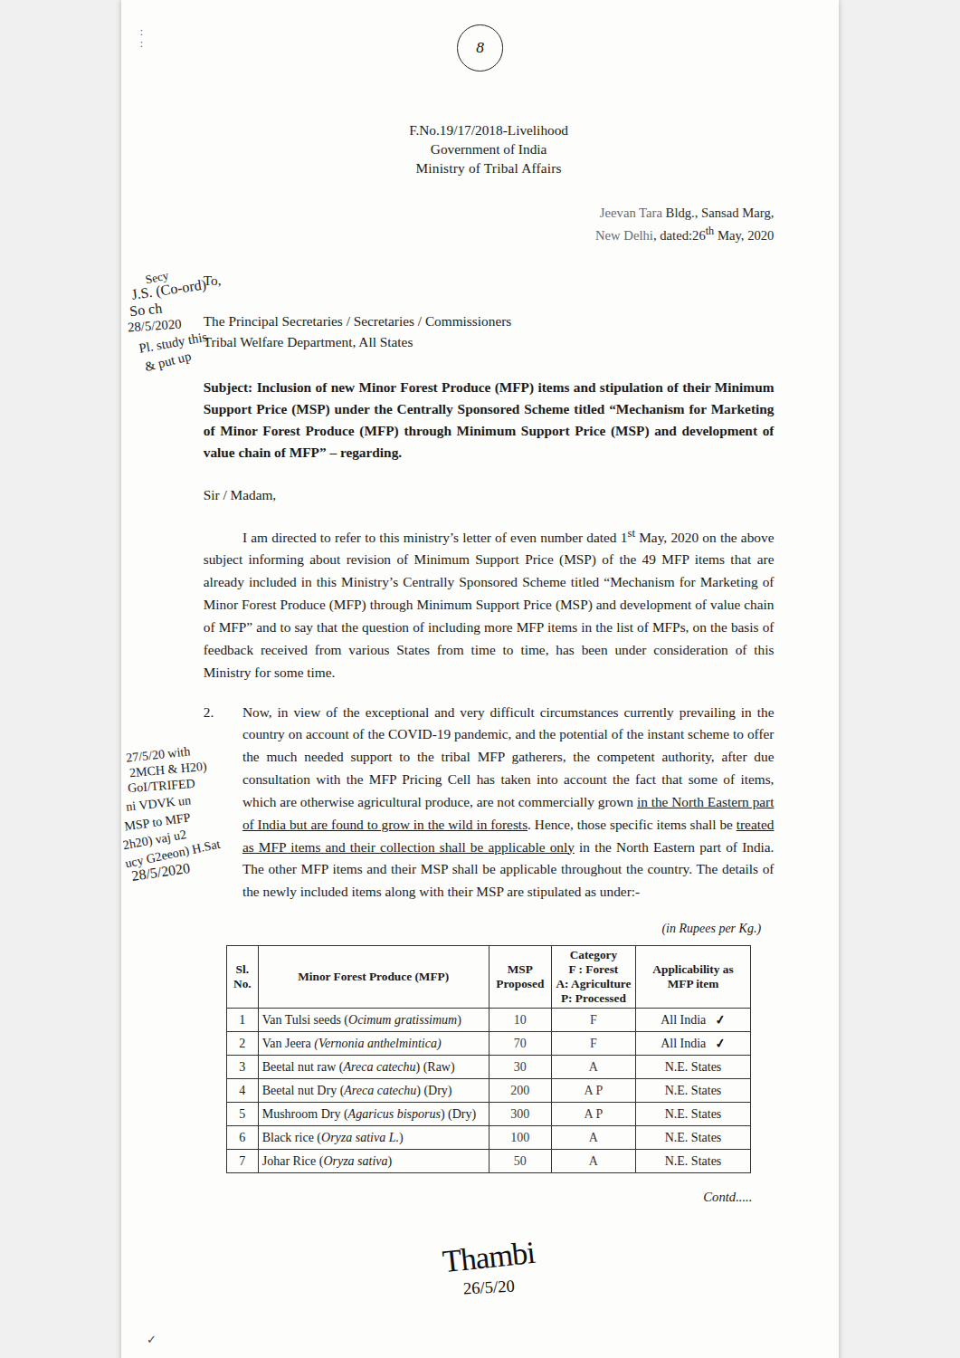:
:
8
F.No.19/17/2018-Livelihood
Government of India
Ministry of Tribal Affairs
Jeevan Tara Bldg., Sansad Marg,
New Delhi, dated:26th May, 2020
To,
The Principal Secretaries / Secretaries / Commissioners
Tribal Welfare Department, All States
Subject: Inclusion of new Minor Forest Produce (MFP) items and stipulation of their Minimum Support Price (MSP) under the Centrally Sponsored Scheme titled “Mechanism for Marketing of Minor Forest Produce (MFP) through Minimum Support Price (MSP) and development of value chain of MFP” – regarding.
Sir / Madam,
I am directed to refer to this ministry’s letter of even number dated 1st May, 2020 on the above subject informing about revision of Minimum Support Price (MSP) of the 49 MFP items that are already included in this Ministry’s Centrally Sponsored Scheme titled “Mechanism for Marketing of Minor Forest Produce (MFP) through Minimum Support Price (MSP) and development of value chain of MFP” and to say that the question of including more MFP items in the list of MFPs, on the basis of feedback received from various States from time to time, has been under consideration of this Ministry for some time.
2. Now, in view of the exceptional and very difficult circumstances currently prevailing in the country on account of the COVID-19 pandemic, and the potential of the instant scheme to offer the much needed support to the tribal MFP gatherers, the competent authority, after due consultation with the MFP Pricing Cell has taken into account the fact that some of items, which are otherwise agricultural produce, are not commercially grown in the North Eastern part of India but are found to grow in the wild in forests. Hence, those specific items shall be treated as MFP items and their collection shall be applicable only in the North Eastern part of India. The other MFP items and their MSP shall be applicable throughout the country. The details of the newly included items along with their MSP are stipulated as under:-
(in Rupees per Kg.)
| Sl. No. | Minor Forest Produce (MFP) | MSP Proposed | Category F : Forest A: Agriculture P: Processed | Applicability as MFP item |
| --- | --- | --- | --- | --- |
| 1 | Van Tulsi seeds ( Ocimum gratissimum ) | 10 | F | All India ✓ |
| 2 | Van Jeera (Vernonia anthelmintica) | 70 | F | All India ✓ |
| 3 | Beetal nut raw ( Areca catechu ) (Raw) | 30 | A | N.E. States |
| 4 | Beetal nut Dry ( Areca catechu ) (Dry) | 200 | A P | N.E. States |
| 5 | Mushroom Dry ( Agaricus bisporus ) (Dry) | 300 | A P | N.E. States |
| 6 | Black rice ( Oryza sativa L. ) | 100 | A | N.E. States |
| 7 | Johar Rice ( Oryza sativa ) | 50 | A | N.E. States |
Contd.....
Thambi 26/5/20
Secy J.S. (Co-ord) So ch 28/5/2020 Pl. study this & put up
27/5/20 with 2MCH & H20) GoI/TRIFED ni VDVK un MSP to MFP 2h20) vaj u2 ucy G2eeon) H.Sat 28/5/2020
✓